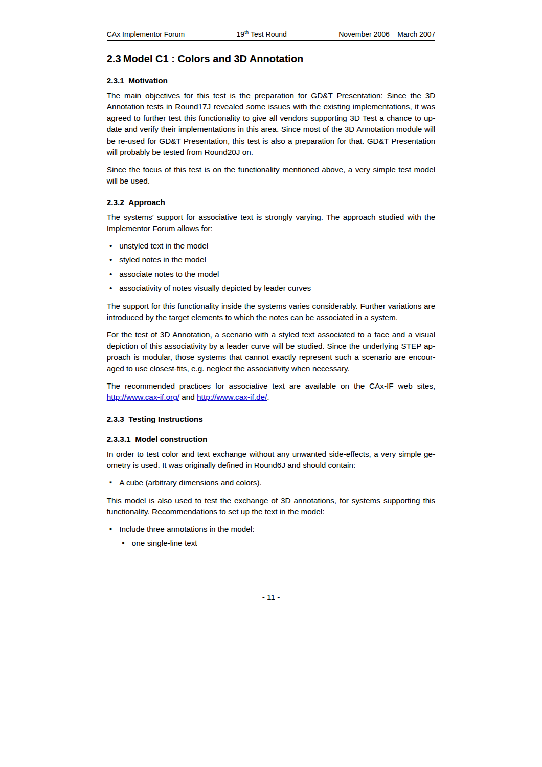CAx Implementor Forum 19th Test Round November 2006 – March 2007
2.3 Model C1 : Colors and 3D Annotation
2.3.1 Motivation
The main objectives for this test is the preparation for GD&T Presentation: Since the 3D Annotation tests in Round17J revealed some issues with the existing implementations, it was agreed to further test this functionality to give all vendors supporting 3D Test a chance to update and verify their implementations in this area. Since most of the 3D Annotation module will be re-used for GD&T Presentation, this test is also a preparation for that. GD&T Presentation will probably be tested from Round20J on.
Since the focus of this test is on the functionality mentioned above, a very simple test model will be used.
2.3.2 Approach
The systems’ support for associative text is strongly varying. The approach studied with the Implementor Forum allows for:
unstyled text in the model
styled notes in the model
associate notes to the model
associativity of notes visually depicted by leader curves
The support for this functionality inside the systems varies considerably. Further variations are introduced by the target elements to which the notes can be associated in a system.
For the test of 3D Annotation, a scenario with a styled text associated to a face and a visual depiction of this associativity by a leader curve will be studied. Since the underlying STEP approach is modular, those systems that cannot exactly represent such a scenario are encouraged to use closest-fits, e.g. neglect the associativity when necessary.
The recommended practices for associative text are available on the CAx-IF web sites, http://www.cax-if.org/ and http://www.cax-if.de/.
2.3.3 Testing Instructions
2.3.3.1 Model construction
In order to test color and text exchange without any unwanted side-effects, a very simple geometry is used. It was originally defined in Round6J and should contain:
A cube (arbitrary dimensions and colors).
This model is also used to test the exchange of 3D annotations, for systems supporting this functionality. Recommendations to set up the text in the model:
Include three annotations in the model:
one single-line text
- 11 -